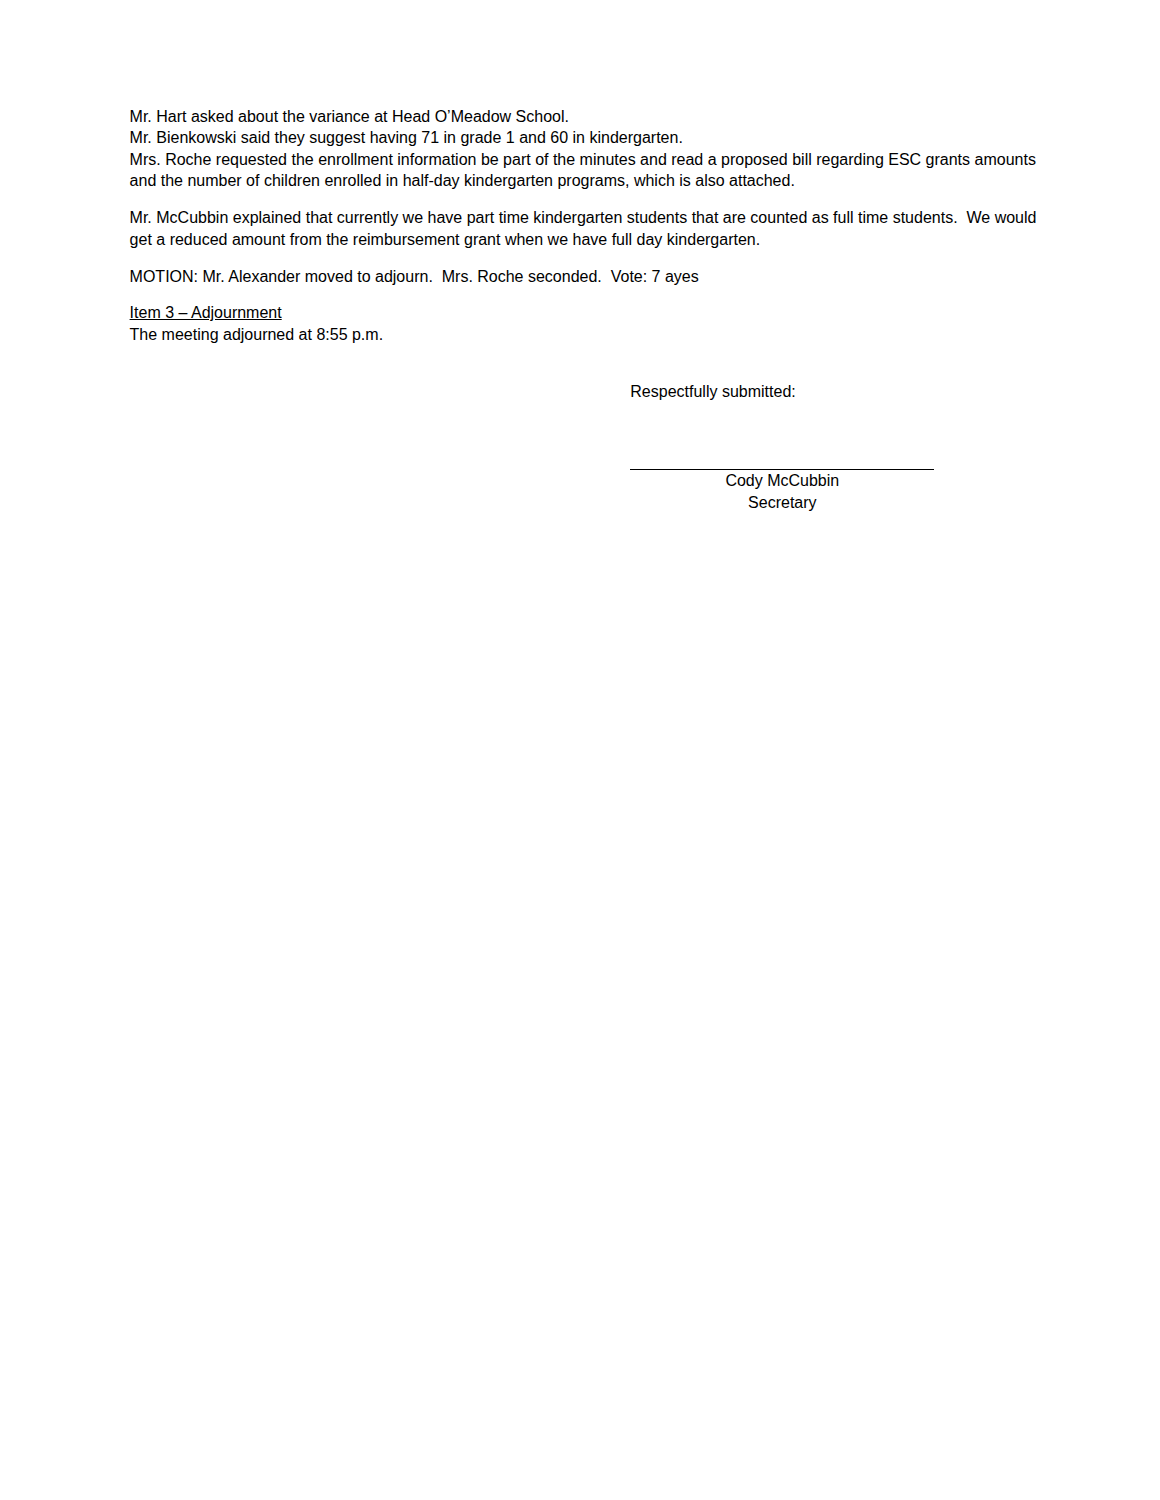Mr. Hart asked about the variance at Head O’Meadow School.
Mr. Bienkowski said they suggest having 71 in grade 1 and 60 in kindergarten.
Mrs. Roche requested the enrollment information be part of the minutes and read a proposed bill regarding ESC grants amounts and the number of children enrolled in half-day kindergarten programs, which is also attached.
Mr. McCubbin explained that currently we have part time kindergarten students that are counted as full time students. We would get a reduced amount from the reimbursement grant when we have full day kindergarten.
MOTION: Mr. Alexander moved to adjourn. Mrs. Roche seconded. Vote: 7 ayes
Item 3 – Adjournment
The meeting adjourned at 8:55 p.m.
Respectfully submitted:
Cody McCubbin
Secretary